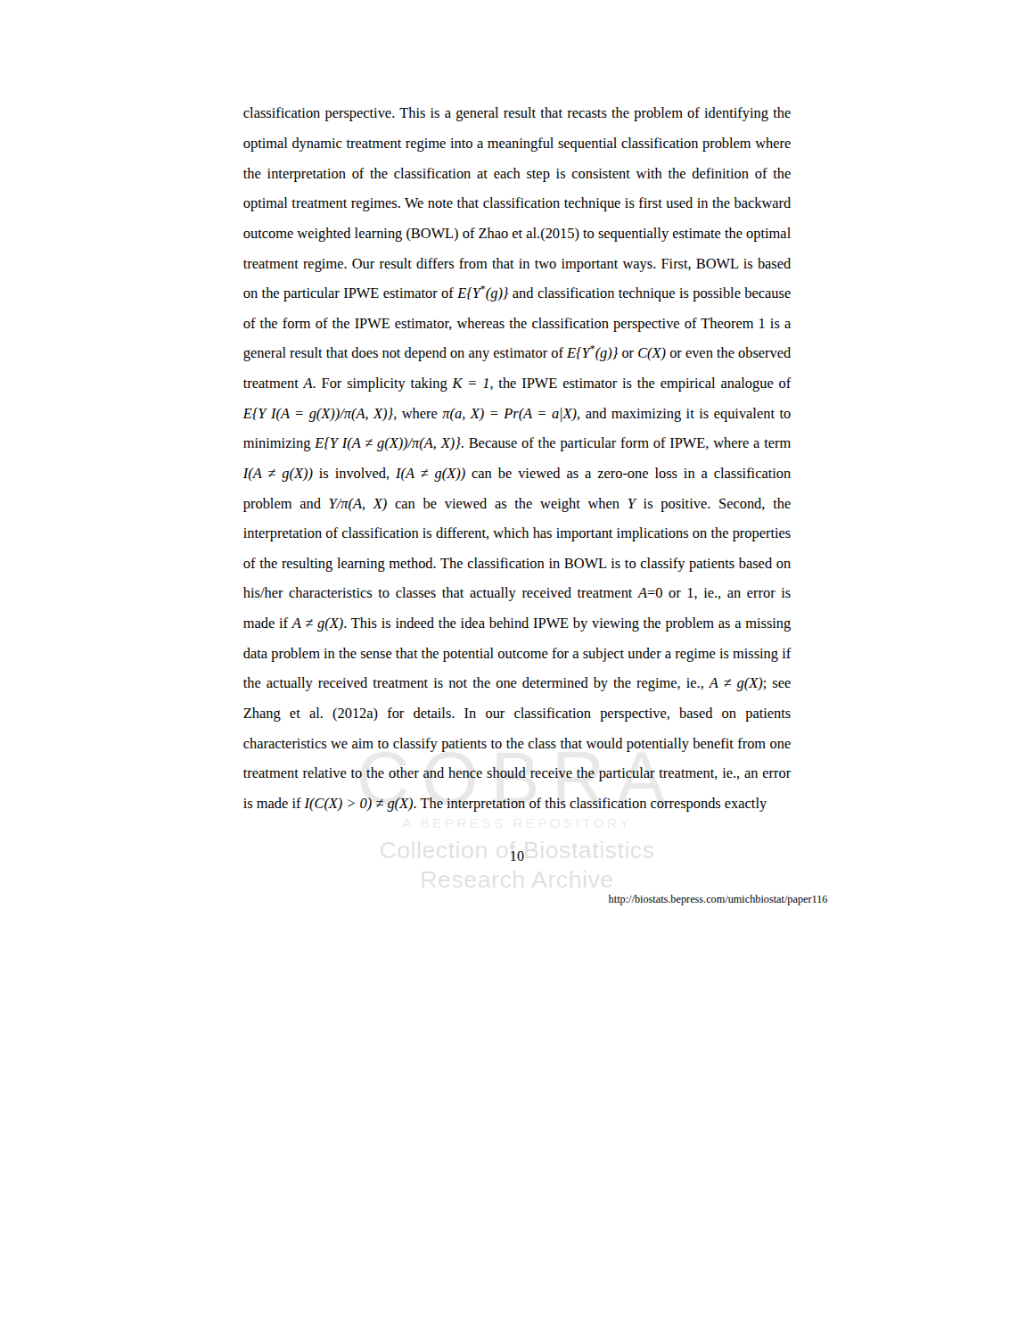classification perspective. This is a general result that recasts the problem of identifying the optimal dynamic treatment regime into a meaningful sequential classification problem where the interpretation of the classification at each step is consistent with the definition of the optimal treatment regimes. We note that classification technique is first used in the backward outcome weighted learning (BOWL) of Zhao et al.(2015) to sequentially estimate the optimal treatment regime. Our result differs from that in two important ways. First, BOWL is based on the particular IPWE estimator of E{Y*(g)} and classification technique is possible because of the form of the IPWE estimator, whereas the classification perspective of Theorem 1 is a general result that does not depend on any estimator of E{Y*(g)} or C(X) or even the observed treatment A. For simplicity taking K = 1, the IPWE estimator is the empirical analogue of E{Y I(A = g(X))/π(A, X)}, where π(a, X) = Pr(A = a|X), and maximizing it is equivalent to minimizing E{Y I(A ≠ g(X))/π(A, X)}. Because of the particular form of IPWE, where a term I(A ≠ g(X)) is involved, I(A ≠ g(X)) can be viewed as a zero-one loss in a classification problem and Y/π(A, X) can be viewed as the weight when Y is positive. Second, the interpretation of classification is different, which has important implications on the properties of the resulting learning method. The classification in BOWL is to classify patients based on his/her characteristics to classes that actually received treatment A=0 or 1, ie., an error is made if A ≠ g(X). This is indeed the idea behind IPWE by viewing the problem as a missing data problem in the sense that the potential outcome for a subject under a regime is missing if the actually received treatment is not the one determined by the regime, ie., A ≠ g(X); see Zhang et al. (2012a) for details. In our classification perspective, based on patients characteristics we aim to classify patients to the class that would potentially benefit from one treatment relative to the other and hence should receive the particular treatment, ie., an error is made if I(C(X) > 0) ≠ g(X). The interpretation of this classification corresponds exactly
10
COBRA
A BEPRESS REPOSITORY
Collection of BiostatisticsResearch Archive
http://biostats.bepress.com/umichbiostat/paper116